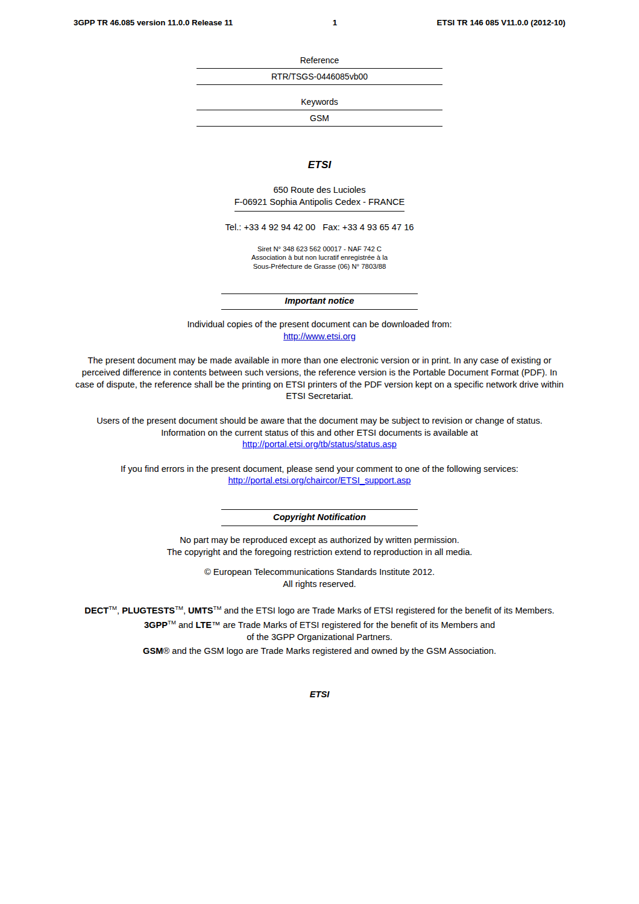3GPP TR 46.085 version 11.0.0 Release 11 1 ETSI TR 146 085 V11.0.0 (2012-10)
| Reference |
| RTR/TSGS-0446085vb00 |
| Keywords |
| GSM |
ETSI
650 Route des Lucioles
F-06921 Sophia Antipolis Cedex - FRANCE
Tel.: +33 4 92 94 42 00 Fax: +33 4 93 65 47 16
Siret N° 348 623 562 00017 - NAF 742 C
Association à but non lucratif enregistrée à la
Sous-Préfecture de Grasse (06) N° 7803/88
Important notice
Individual copies of the present document can be downloaded from:
http://www.etsi.org
The present document may be made available in more than one electronic version or in print. In any case of existing or perceived difference in contents between such versions, the reference version is the Portable Document Format (PDF). In case of dispute, the reference shall be the printing on ETSI printers of the PDF version kept on a specific network drive within ETSI Secretariat.
Users of the present document should be aware that the document may be subject to revision or change of status. Information on the current status of this and other ETSI documents is available at
http://portal.etsi.org/tb/status/status.asp
If you find errors in the present document, please send your comment to one of the following services:
http://portal.etsi.org/chaircor/ETSI_support.asp
Copyright Notification
No part may be reproduced except as authorized by written permission.
The copyright and the foregoing restriction extend to reproduction in all media.
© European Telecommunications Standards Institute 2012.
All rights reserved.
DECTTM, PLUGTESTSTM, UMTSTM and the ETSI logo are Trade Marks of ETSI registered for the benefit of its Members.
3GPPTM and LTE™ are Trade Marks of ETSI registered for the benefit of its Members and
of the 3GPP Organizational Partners.
GSM® and the GSM logo are Trade Marks registered and owned by the GSM Association.
ETSI